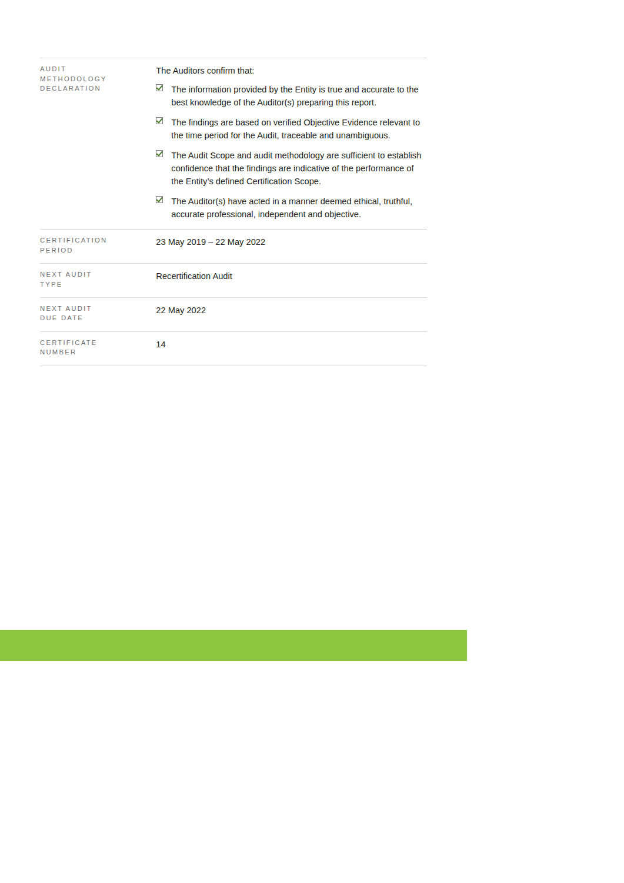| Audit Methodology Declaration | The Auditors confirm that: The information provided by the Entity is true and accurate to the best knowledge of the Auditor(s) preparing this report. The findings are based on verified Objective Evidence relevant to the time period for the Audit, traceable and unambiguous. The Audit Scope and audit methodology are sufficient to establish confidence that the findings are indicative of the performance of the Entity’s defined Certification Scope. The Auditor(s) have acted in a manner deemed ethical, truthful, accurate professional, independent and objective. |
| Certification Period | 23 May 2019 – 22 May 2022 |
| Next Audit Type | Recertification Audit |
| Next Audit Due Date | 22 May 2022 |
| Certificate Number | 14 |